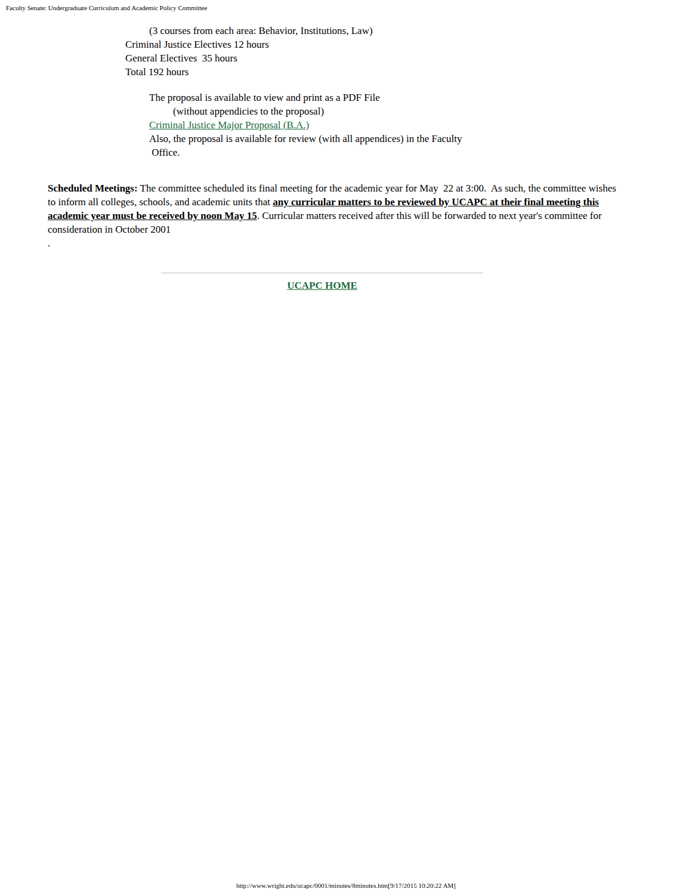Faculty Senate: Undergraduate Curriculum and Academic Policy Committee
(3 courses from each area: Behavior, Institutions, Law)
Criminal Justice Electives 12 hours
General Electives 35 hours
Total 192 hours
The proposal is available to view and print as a PDF File
(without appendicies to the proposal)
Criminal Justice Major Proposal (B.A.)
Also, the proposal is available for review (with all appendices) in the Faculty
Office.
Scheduled Meetings: The committee scheduled its final meeting for the academic year for May 22 at 3:00. As such, the committee wishes to inform all colleges, schools, and academic units that any curricular matters to be reviewed by UCAPC at their final meeting this academic year must be received by noon May 15. Curricular matters received after this will be forwarded to next year's committee for consideration in October 2001
.
UCAPC HOME
http://www.wright.edu/ucapc/0001/minutes/8minutes.htm[9/17/2015 10:20:22 AM]